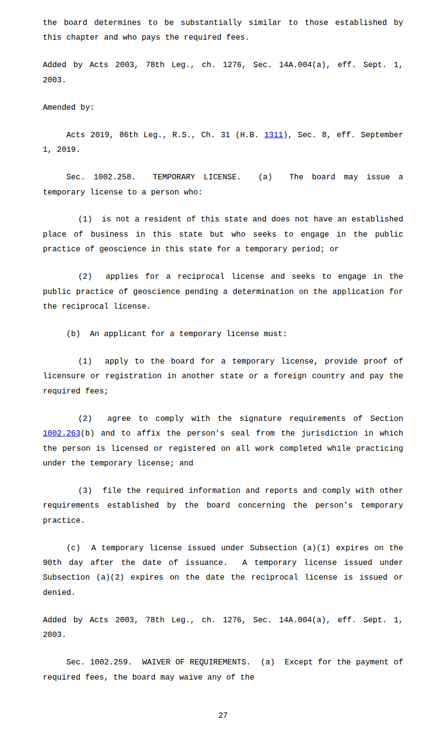the board determines to be substantially similar to those established by this chapter and who pays the required fees.
Added by Acts 2003, 78th Leg., ch. 1276, Sec. 14A.004(a), eff. Sept. 1, 2003.
Amended by:
Acts 2019, 86th Leg., R.S., Ch. 31 (H.B. 1311), Sec. 8, eff. September 1, 2019.
Sec. 1002.258. TEMPORARY LICENSE. (a) The board may issue a temporary license to a person who:
(1) is not a resident of this state and does not have an established place of business in this state but who seeks to engage in the public practice of geoscience in this state for a temporary period; or
(2) applies for a reciprocal license and seeks to engage in the public practice of geoscience pending a determination on the application for the reciprocal license.
(b) An applicant for a temporary license must:
(1) apply to the board for a temporary license, provide proof of licensure or registration in another state or a foreign country and pay the required fees;
(2) agree to comply with the signature requirements of Section 1002.263(b) and to affix the person's seal from the jurisdiction in which the person is licensed or registered on all work completed while practicing under the temporary license; and
(3) file the required information and reports and comply with other requirements established by the board concerning the person's temporary practice.
(c) A temporary license issued under Subsection (a)(1) expires on the 90th day after the date of issuance. A temporary license issued under Subsection (a)(2) expires on the date the reciprocal license is issued or denied.
Added by Acts 2003, 78th Leg., ch. 1276, Sec. 14A.004(a), eff. Sept. 1, 2003.
Sec. 1002.259. WAIVER OF REQUIREMENTS. (a) Except for the payment of required fees, the board may waive any of the
27